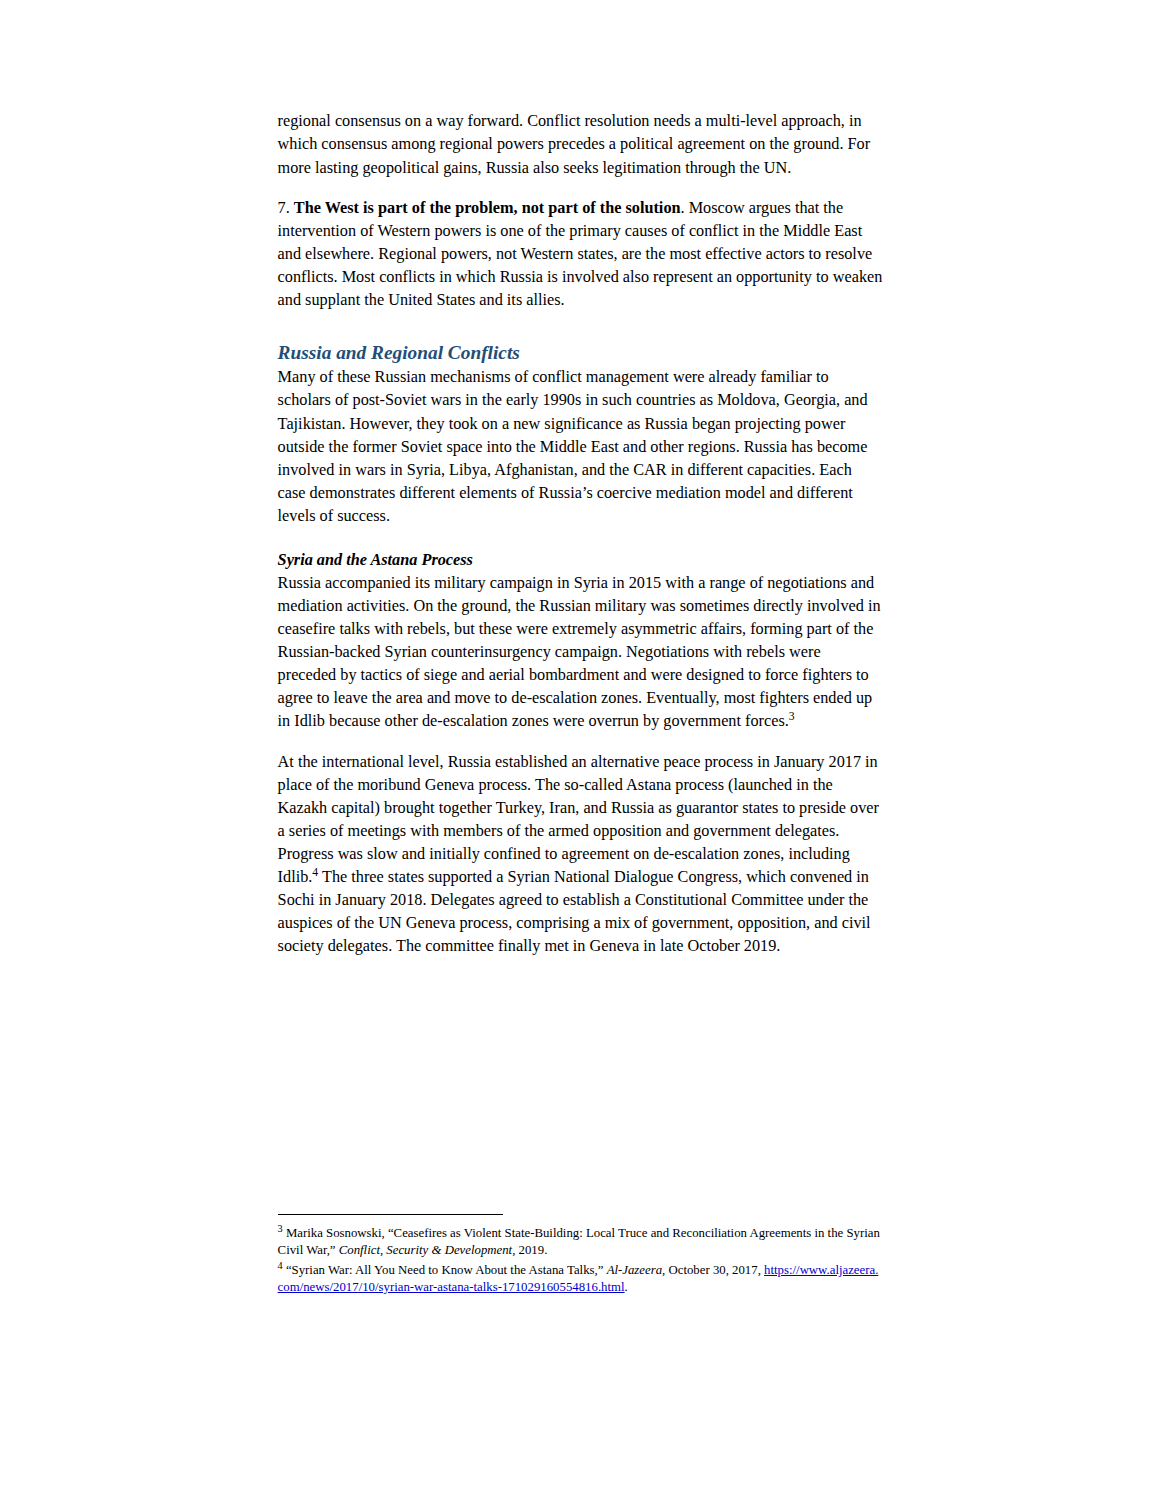regional consensus on a way forward. Conflict resolution needs a multi-level approach, in which consensus among regional powers precedes a political agreement on the ground. For more lasting geopolitical gains, Russia also seeks legitimation through the UN.
7. The West is part of the problem, not part of the solution. Moscow argues that the intervention of Western powers is one of the primary causes of conflict in the Middle East and elsewhere. Regional powers, not Western states, are the most effective actors to resolve conflicts. Most conflicts in which Russia is involved also represent an opportunity to weaken and supplant the United States and its allies.
Russia and Regional Conflicts
Many of these Russian mechanisms of conflict management were already familiar to scholars of post-Soviet wars in the early 1990s in such countries as Moldova, Georgia, and Tajikistan. However, they took on a new significance as Russia began projecting power outside the former Soviet space into the Middle East and other regions. Russia has become involved in wars in Syria, Libya, Afghanistan, and the CAR in different capacities. Each case demonstrates different elements of Russia’s coercive mediation model and different levels of success.
Syria and the Astana Process
Russia accompanied its military campaign in Syria in 2015 with a range of negotiations and mediation activities. On the ground, the Russian military was sometimes directly involved in ceasefire talks with rebels, but these were extremely asymmetric affairs, forming part of the Russian-backed Syrian counterinsurgency campaign. Negotiations with rebels were preceded by tactics of siege and aerial bombardment and were designed to force fighters to agree to leave the area and move to de-escalation zones. Eventually, most fighters ended up in Idlib because other de-escalation zones were overrun by government forces.3
At the international level, Russia established an alternative peace process in January 2017 in place of the moribund Geneva process. The so-called Astana process (launched in the Kazakh capital) brought together Turkey, Iran, and Russia as guarantor states to preside over a series of meetings with members of the armed opposition and government delegates. Progress was slow and initially confined to agreement on de-escalation zones, including Idlib.4 The three states supported a Syrian National Dialogue Congress, which convened in Sochi in January 2018. Delegates agreed to establish a Constitutional Committee under the auspices of the UN Geneva process, comprising a mix of government, opposition, and civil society delegates. The committee finally met in Geneva in late October 2019.
3 Marika Sosnowski, “Ceasefires as Violent State-Building: Local Truce and Reconciliation Agreements in the Syrian Civil War,” Conflict, Security & Development, 2019.
4 “Syrian War: All You Need to Know About the Astana Talks,” Al-Jazeera, October 30, 2017, https://www.aljazeera.com/news/2017/10/syrian-war-astana-talks-171029160554816.html.